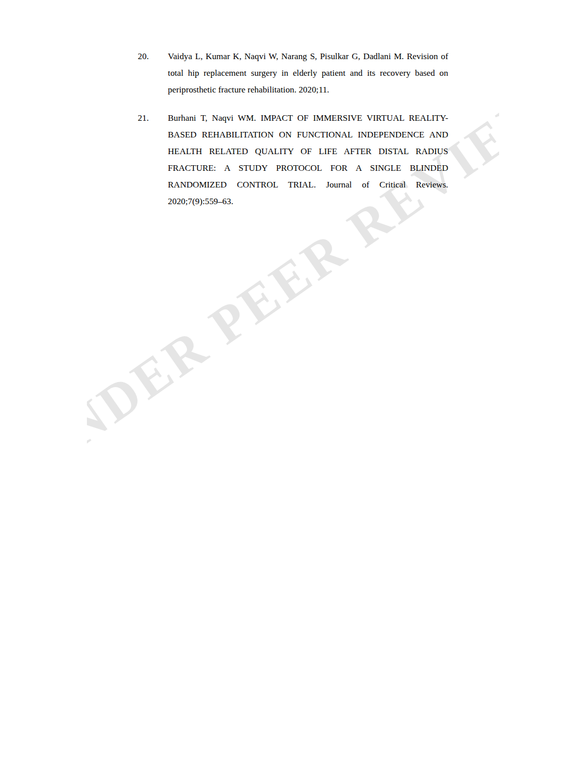UNDER PEER REVIEW
20. Vaidya L, Kumar K, Naqvi W, Narang S, Pisulkar G, Dadlani M. Revision of total hip replacement surgery in elderly patient and its recovery based on periprosthetic fracture rehabilitation. 2020;11.
21. Burhani T, Naqvi WM. Impact of immersive virtual reality-based rehabilitation on functional independence and health related quality of life after distal radius fracture: a study protocol for a single blinded randomized control trial. Journal of Critical Reviews. 2020;7(9):559–63.